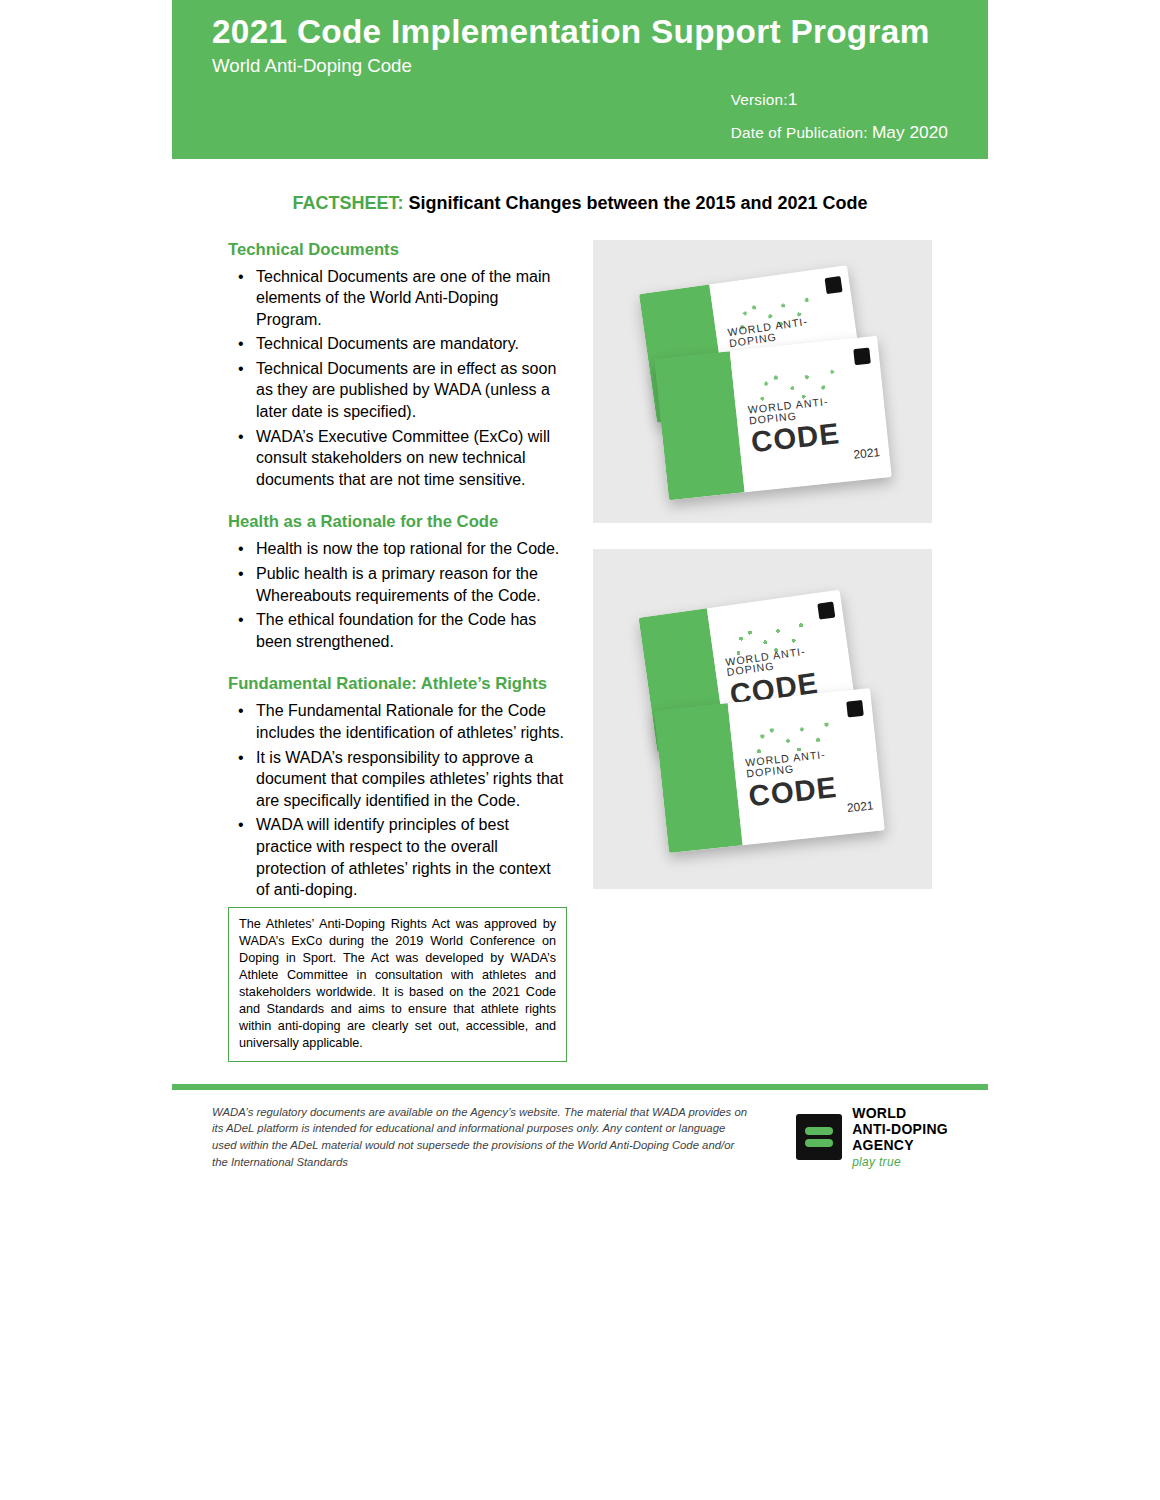2021 Code Implementation Support Program
World Anti-Doping Code
Version: 1
Date of Publication: May 2020
FACTSHEET: Significant Changes between the 2015 and 2021 Code
Technical Documents
Technical Documents are one of the main elements of the World Anti-Doping Program.
Technical Documents are mandatory.
Technical Documents are in effect as soon as they are published by WADA (unless a later date is specified).
WADA’s Executive Committee (ExCo) will consult stakeholders on new technical documents that are not time sensitive.
Health as a Rationale for the Code
Health is now the top rational for the Code.
Public health is a primary reason for the Whereabouts requirements of the Code.
The ethical foundation for the Code has been strengthened.
Fundamental Rationale: Athlete’s Rights
The Fundamental Rationale for the Code includes the identification of athletes’ rights.
It is WADA’s responsibility to approve a document that compiles athletes’ rights that are specifically identified in the Code.
WADA will identify principles of best practice with respect to the overall protection of athletes’ rights in the context of anti-doping.
The Athletes’ Anti-Doping Rights Act was approved by WADA’s ExCo during the 2019 World Conference on Doping in Sport. The Act was developed by WADA’s Athlete Committee in consultation with athletes and stakeholders worldwide. It is based on the 2021 Code and Standards and aims to ensure that athlete rights within anti-doping are clearly set out, accessible, and universally applicable.
WORLD ANTI-DOPING CODE 2021
WORLD ANTI-DOPING CODE 2021
WORLD ANTI-DOPING CODE 2021
WORLD ANTI-DOPING CODE 2021
WADA’s regulatory documents are available on the Agency’s website. The material that WADA provides on its ADeL platform is intended for educational and informational purposes only. Any content or language used within the ADeL material would not supersede the provisions of the World Anti-Doping Code and/or the International Standards
WORLD
ANTI-DOPING
AGENCY play true